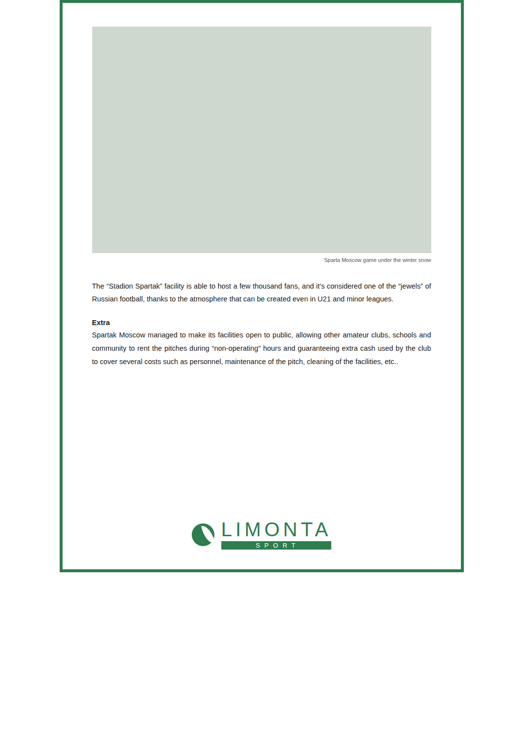Sparta Moscow game under the winter snow
The “Stadion Spartak” facility is able to host a few thousand fans, and it’s considered one of the “jewels” of Russian football, thanks to the atmosphere that can be created even in U21 and minor leagues.
Extra
Spartak Moscow managed to make its facilities open to public, allowing other amateur clubs, schools and community to rent the pitches during “non-operating” hours and guaranteeing extra cash used by the club to cover several costs such as personnel, maintenance of the pitch, cleaning of the facilities, etc..
LIMONTA
SPORT